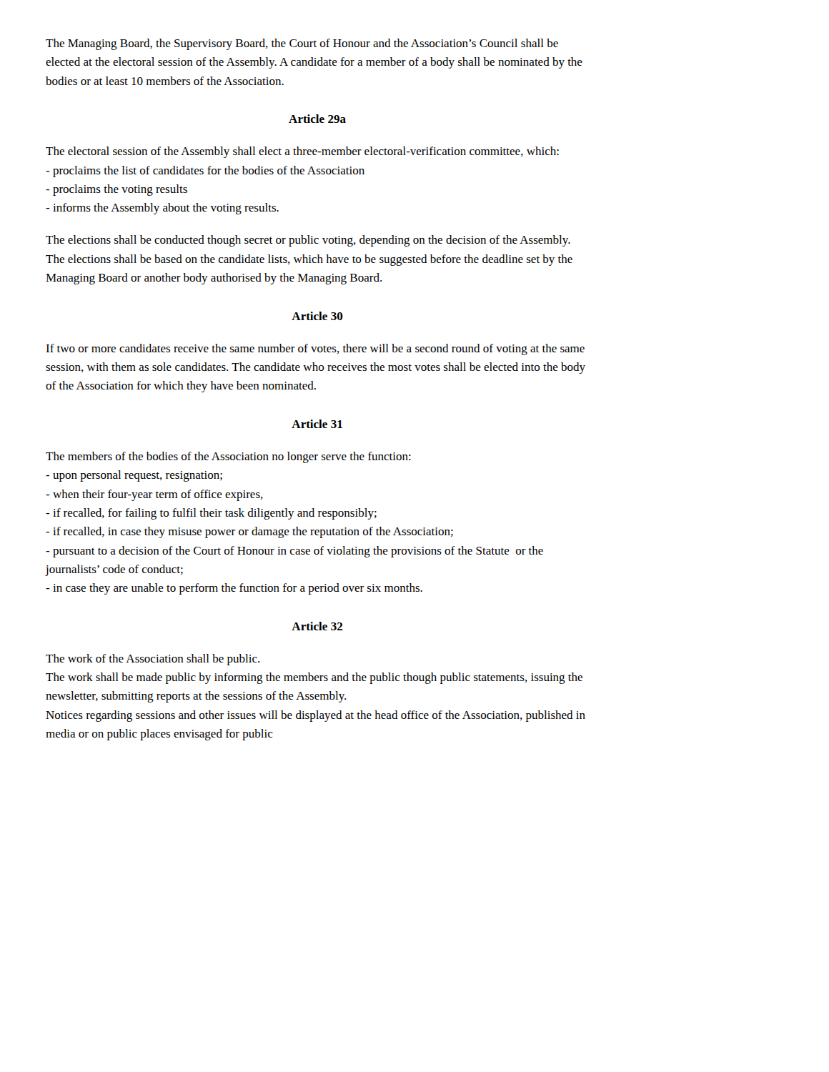The Managing Board, the Supervisory Board, the Court of Honour and the Association’s Council shall be elected at the electoral session of the Assembly. A candidate for a member of a body shall be nominated by the bodies or at least 10 members of the Association.
Article 29a
The electoral session of the Assembly shall elect a three-member electoral-verification committee, which:
- proclaims the list of candidates for the bodies of the Association
- proclaims the voting results
- informs the Assembly about the voting results.
The elections shall be conducted though secret or public voting, depending on the decision of the Assembly.
The elections shall be based on the candidate lists, which have to be suggested before the deadline set by the Managing Board or another body authorised by the Managing Board.
Article 30
If two or more candidates receive the same number of votes, there will be a second round of voting at the same session, with them as sole candidates. The candidate who receives the most votes shall be elected into the body of the Association for which they have been nominated.
Article 31
The members of the bodies of the Association no longer serve the function:
- upon personal request, resignation;
- when their four-year term of office expires,
- if recalled, for failing to fulfil their task diligently and responsibly;
- if recalled, in case they misuse power or damage the reputation of the Association;
- pursuant to a decision of the Court of Honour in case of violating the provisions of the Statute or the journalists’ code of conduct;
- in case they are unable to perform the function for a period over six months.
Article 32
The work of the Association shall be public.
The work shall be made public by informing the members and the public though public statements, issuing the newsletter, submitting reports at the sessions of the Assembly.
Notices regarding sessions and other issues will be displayed at the head office of the Association, published in media or on public places envisaged for public